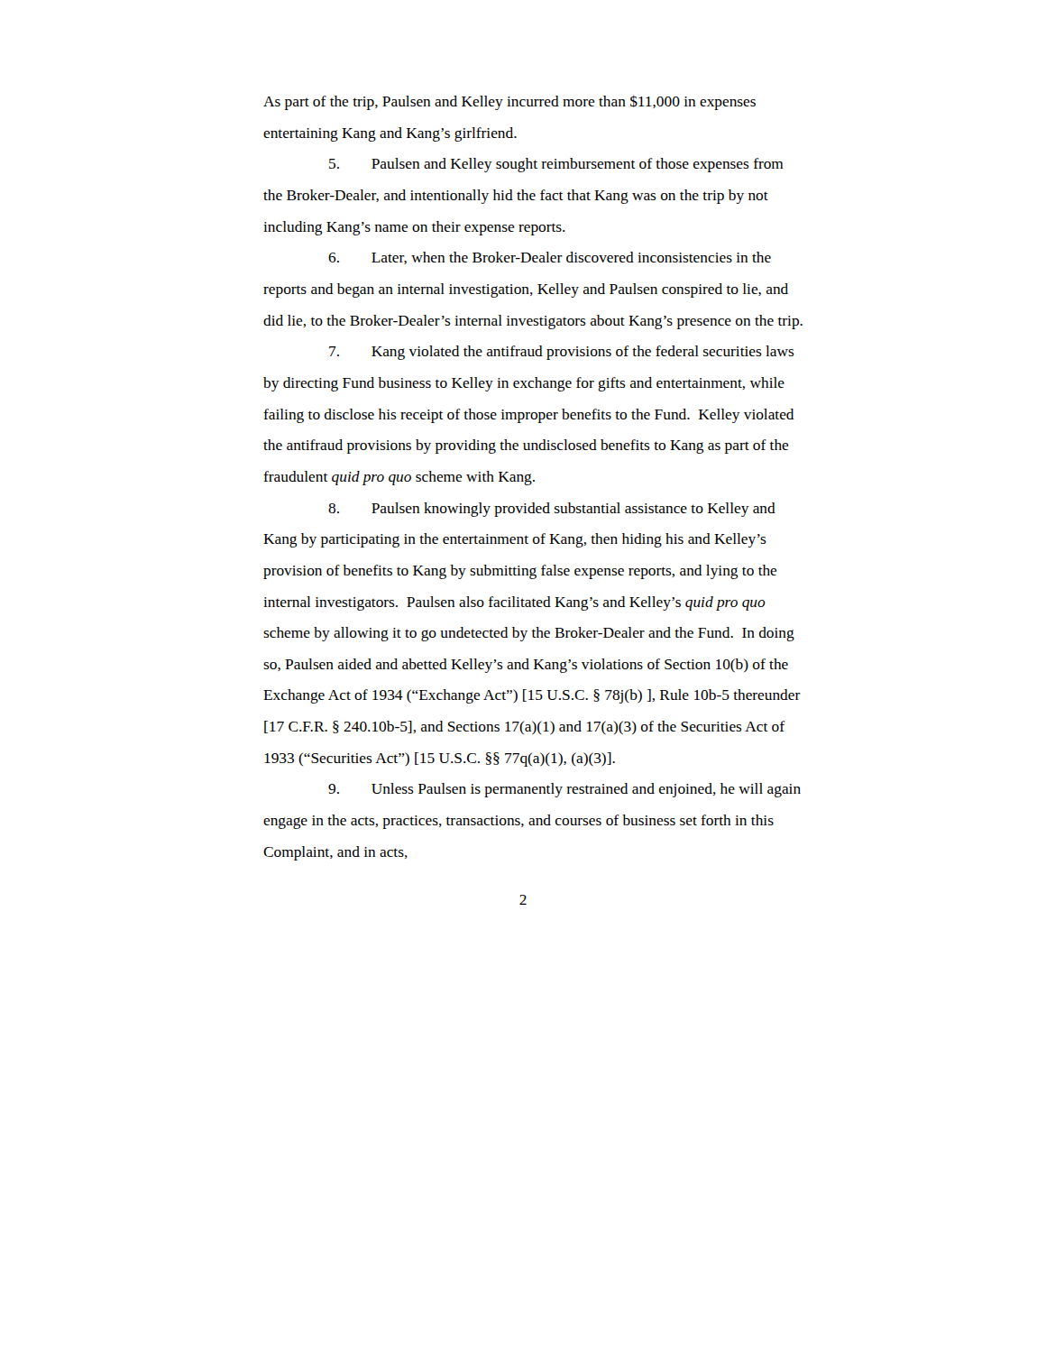As part of the trip, Paulsen and Kelley incurred more than $11,000 in expenses entertaining Kang and Kang’s girlfriend.
5. Paulsen and Kelley sought reimbursement of those expenses from the Broker-Dealer, and intentionally hid the fact that Kang was on the trip by not including Kang’s name on their expense reports.
6. Later, when the Broker-Dealer discovered inconsistencies in the reports and began an internal investigation, Kelley and Paulsen conspired to lie, and did lie, to the Broker-Dealer’s internal investigators about Kang’s presence on the trip.
7. Kang violated the antifraud provisions of the federal securities laws by directing Fund business to Kelley in exchange for gifts and entertainment, while failing to disclose his receipt of those improper benefits to the Fund. Kelley violated the antifraud provisions by providing the undisclosed benefits to Kang as part of the fraudulent quid pro quo scheme with Kang.
8. Paulsen knowingly provided substantial assistance to Kelley and Kang by participating in the entertainment of Kang, then hiding his and Kelley’s provision of benefits to Kang by submitting false expense reports, and lying to the internal investigators. Paulsen also facilitated Kang’s and Kelley’s quid pro quo scheme by allowing it to go undetected by the Broker-Dealer and the Fund. In doing so, Paulsen aided and abetted Kelley’s and Kang’s violations of Section 10(b) of the Exchange Act of 1934 (“Exchange Act”) [15 U.S.C. § 78j(b) ], Rule 10b-5 thereunder [17 C.F.R. § 240.10b-5], and Sections 17(a)(1) and 17(a)(3) of the Securities Act of 1933 (“Securities Act”) [15 U.S.C. §§ 77q(a)(1), (a)(3)].
9. Unless Paulsen is permanently restrained and enjoined, he will again engage in the acts, practices, transactions, and courses of business set forth in this Complaint, and in acts,
2